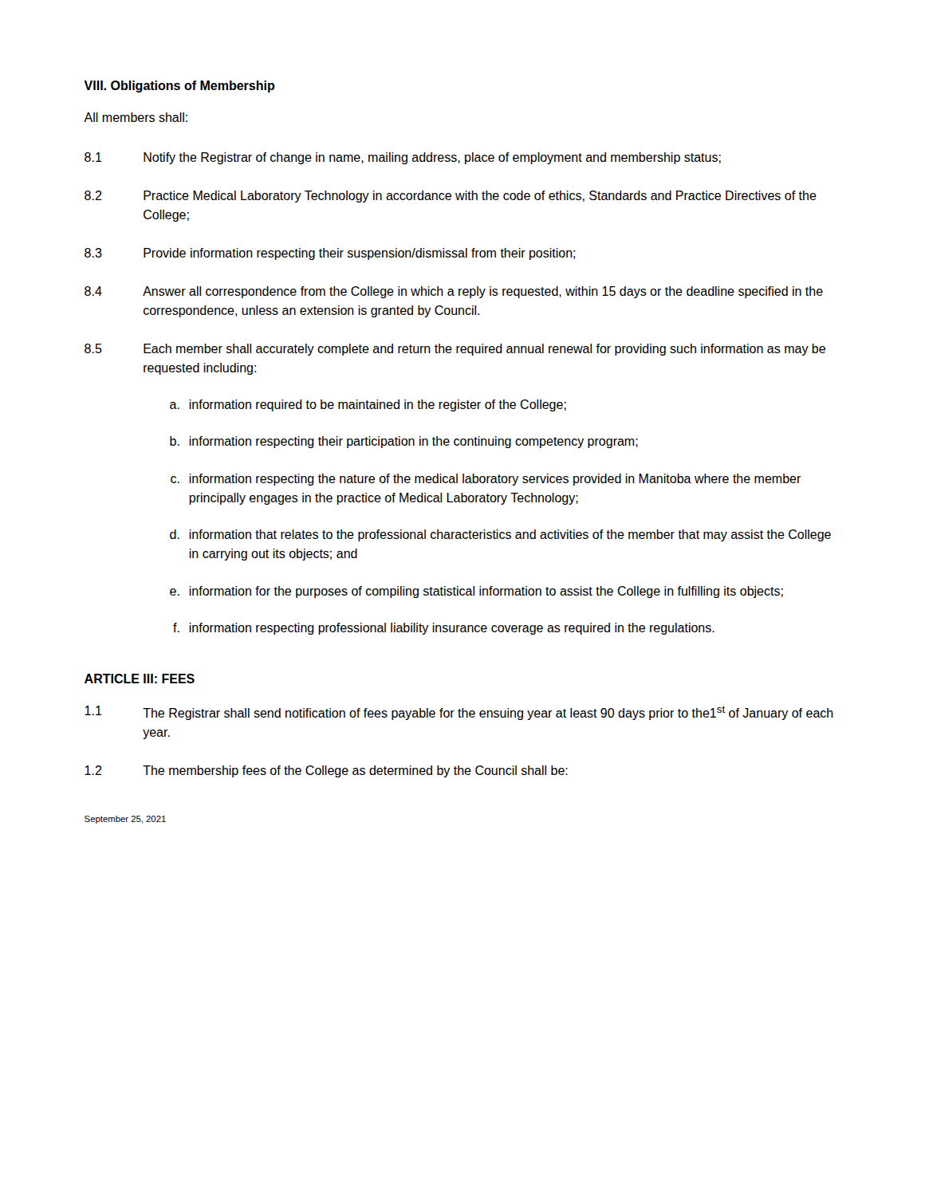VIII. Obligations of Membership
All members shall:
8.1
Notify the Registrar of change in name, mailing address, place of employment and membership status;
8.2
Practice Medical Laboratory Technology in accordance with the code of ethics, Standards and Practice Directives of the College;
8.3
Provide information respecting their suspension/dismissal from their position;
8.4
Answer all correspondence from the College in which a reply is requested, within 15 days or the deadline specified in the correspondence, unless an extension is granted by Council.
8.5
Each member shall accurately complete and return the required annual renewal for providing such information as may be requested including:
information required to be maintained in the register of the College;
information respecting their participation in the continuing competency program;
information respecting the nature of the medical laboratory services provided in Manitoba where the member principally engages in the practice of Medical Laboratory Technology;
information that relates to the professional characteristics and activities of the member that may assist the College in carrying out its objects; and
information for the purposes of compiling statistical information to assist the College in fulfilling its objects;
information respecting professional liability insurance coverage as required in the regulations.
ARTICLE III: FEES
1.1
The Registrar shall send notification of fees payable for the ensuing year at least 90 days prior to the1st of January of each year.
1.2
The membership fees of the College as determined by the Council shall be:
September 25, 2021